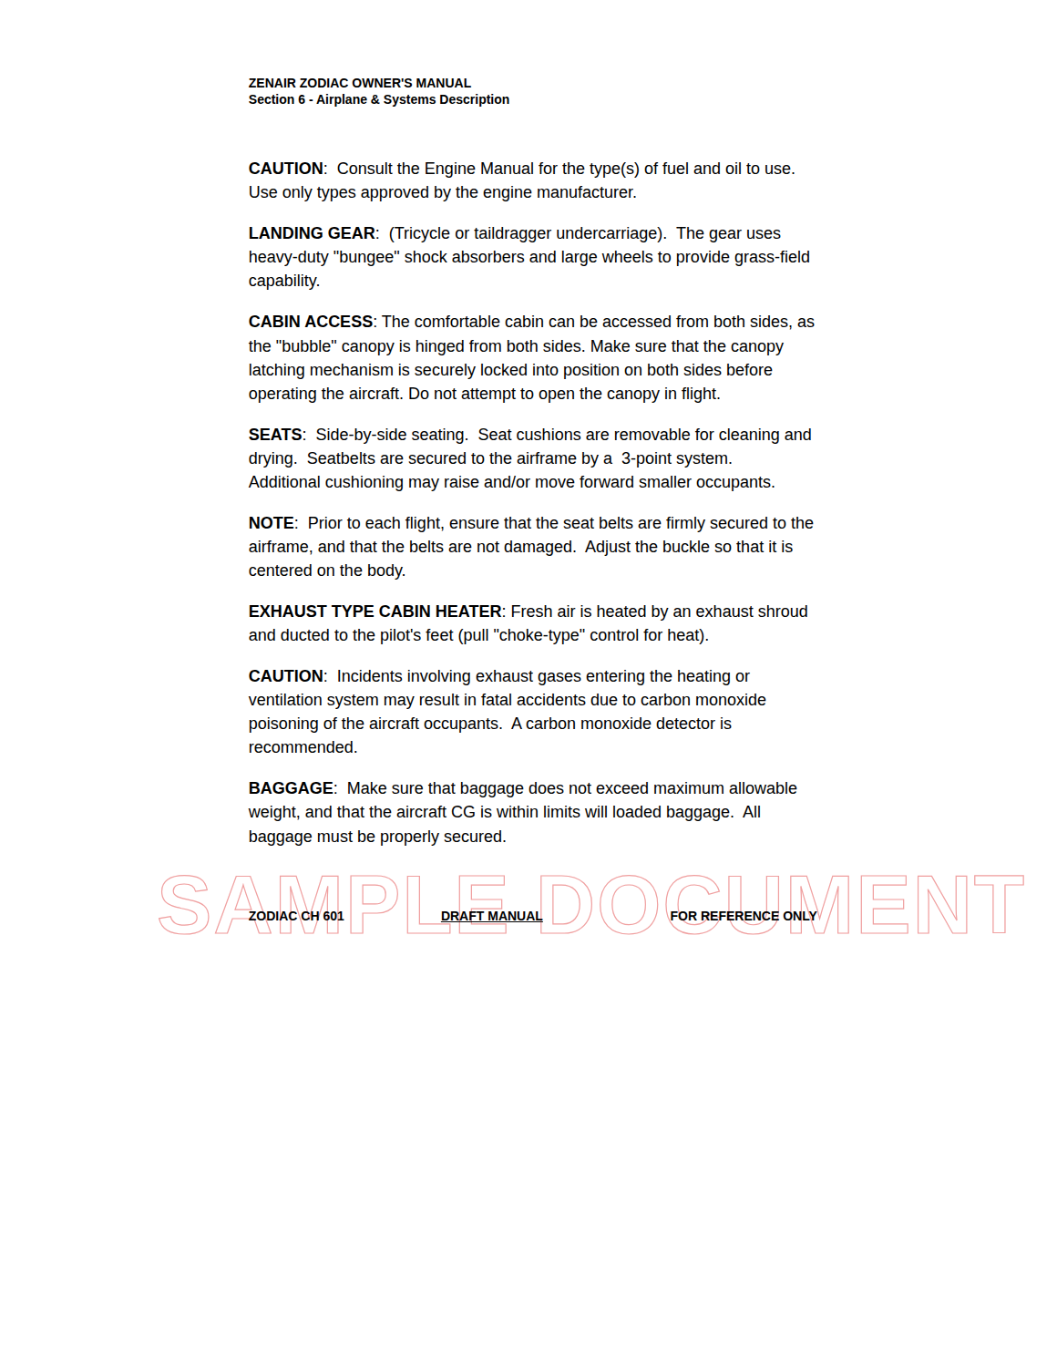ZENAIR ZODIAC OWNER'S MANUAL
Section 6 - Airplane & Systems Description
CAUTION: Consult the Engine Manual for the type(s) of fuel and oil to use. Use only types approved by the engine manufacturer.
LANDING GEAR: (Tricycle or taildragger undercarriage). The gear uses heavy-duty "bungee" shock absorbers and large wheels to provide grass-field capability.
CABIN ACCESS: The comfortable cabin can be accessed from both sides, as the "bubble" canopy is hinged from both sides. Make sure that the canopy latching mechanism is securely locked into position on both sides before operating the aircraft. Do not attempt to open the canopy in flight.
SEATS: Side-by-side seating. Seat cushions are removable for cleaning and drying. Seatbelts are secured to the airframe by a 3-point system. Additional cushioning may raise and/or move forward smaller occupants.
NOTE: Prior to each flight, ensure that the seat belts are firmly secured to the airframe, and that the belts are not damaged. Adjust the buckle so that it is centered on the body.
EXHAUST TYPE CABIN HEATER: Fresh air is heated by an exhaust shroud and ducted to the pilot's feet (pull "choke-type" control for heat).
CAUTION: Incidents involving exhaust gases entering the heating or ventilation system may result in fatal accidents due to carbon monoxide poisoning of the aircraft occupants. A carbon monoxide detector is recommended.
BAGGAGE: Make sure that baggage does not exceed maximum allowable weight, and that the aircraft CG is within limits will loaded baggage. All baggage must be properly secured.
SAMPLE DOCUMENT
ZODIAC CH 601 DRAFT MANUAL FOR REFERENCE ONLY